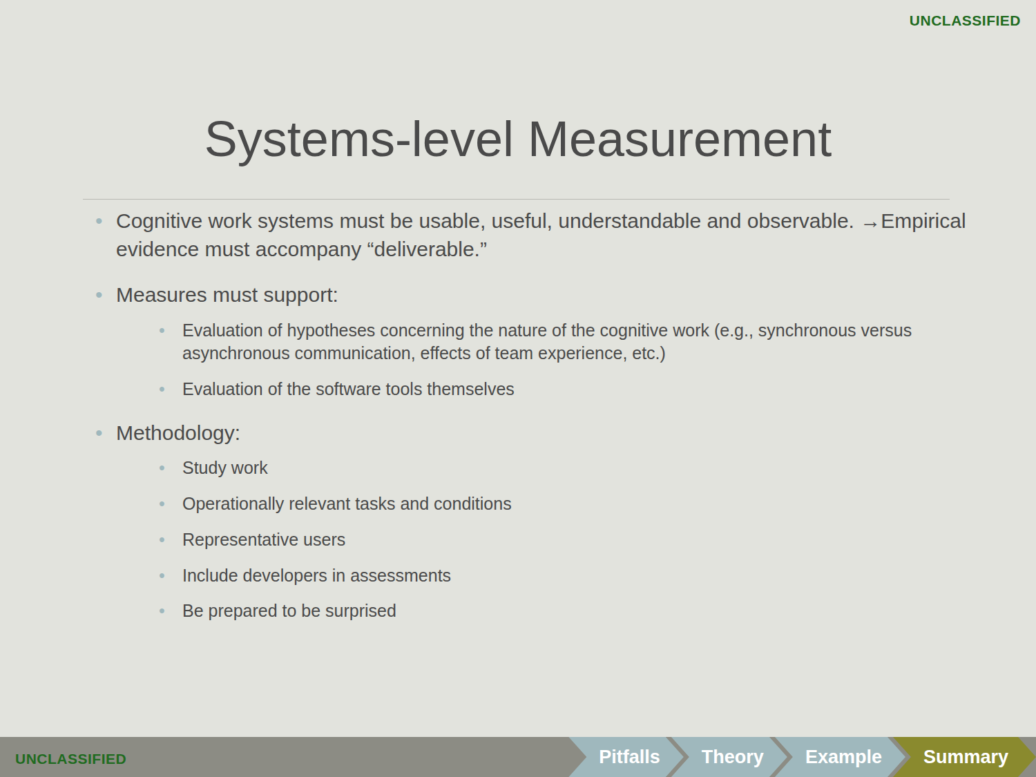UNCLASSIFIED
Systems-level Measurement
Cognitive work systems must be usable, useful, understandable and observable. →Empirical evidence must accompany “deliverable.”
Measures must support:
Evaluation of hypotheses concerning the nature of the cognitive work (e.g., synchronous versus asynchronous communication, effects of team experience, etc.)
Evaluation of the software tools themselves
Methodology:
Study work
Operationally relevant tasks and conditions
Representative users
Include developers in assessments
Be prepared to be surprised
UNCLASSIFIED
Pitfalls
Theory
Example
Summary